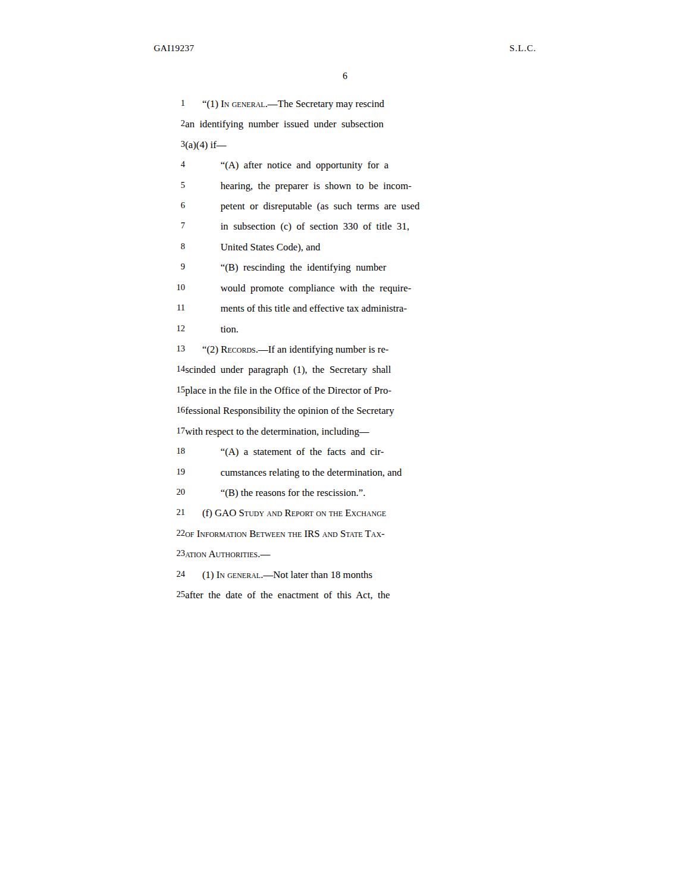GAI19237 S.L.C.
6
| 1 | “(1) In general .—The Secretary may rescind |
| 2 | an identifying number issued under subsection |
| 3 | (a)(4) if— |
| 4 | “(A) after notice and opportunity for a |
| 5 | hearing, the preparer is shown to be incom- |
| 6 | petent or disreputable (as such terms are used |
| 7 | in subsection (c) of section 330 of title 31, |
| 8 | United States Code), and |
| 9 | “(B) rescinding the identifying number |
| 10 | would promote compliance with the require- |
| 11 | ments of this title and effective tax administra- |
| 12 | tion. |
| 13 | “(2) Records .—If an identifying number is re- |
| 14 | scinded under paragraph (1), the Secretary shall |
| 15 | place in the file in the Office of the Director of Pro- |
| 16 | fessional Responsibility the opinion of the Secretary |
| 17 | with respect to the determination, including— |
| 18 | “(A) a statement of the facts and cir- |
| 19 | cumstances relating to the determination, and |
| 20 | “(B) the reasons for the rescission.”. |
| 21 | (f) GAO Study and Report on the Exchange |
| 22 | of Information Between the IRS and State Tax- |
| 23 | ation Authorities .— |
| 24 | (1) In general .—Not later than 18 months |
| 25 | after the date of the enactment of this Act, the |